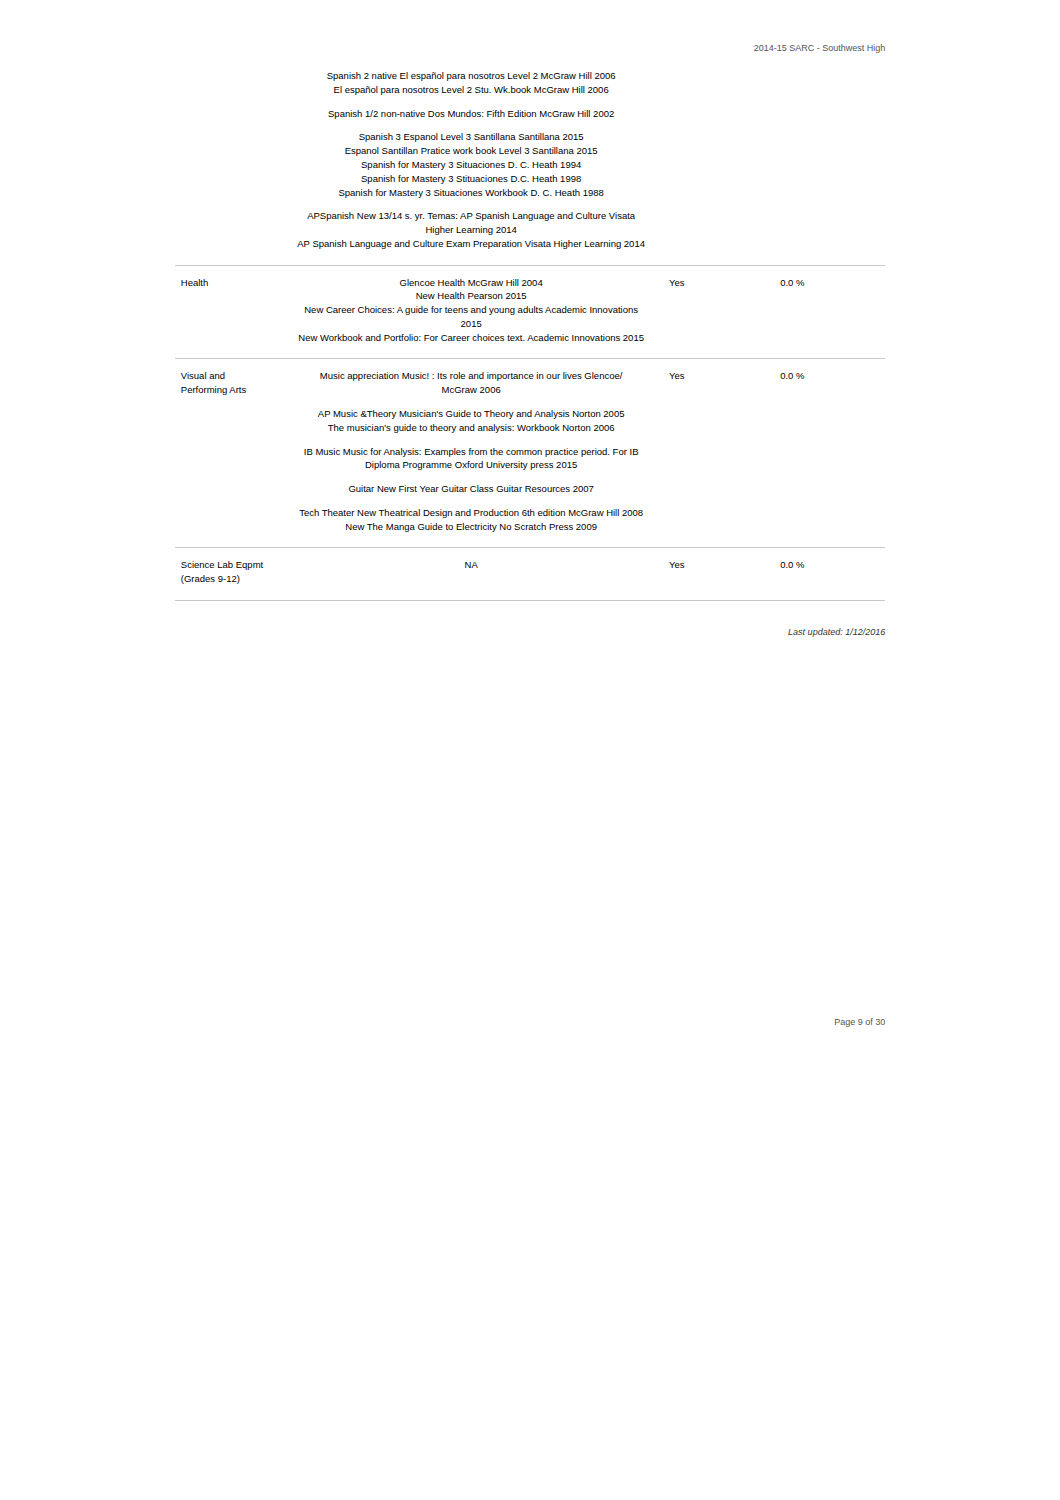2014-15 SARC - Southwest High
| | Spanish 2 native El español para nosotros Level 2 McGraw Hill 2006 El español para nosotros Level 2 Stu. Wk.book McGraw Hill 2006 Spanish 1/2 non-native Dos Mundos: Fifth Edition McGraw Hill 2002 Spanish 3 Espanol Level 3 Santillana Santillana 2015 Espanol Santillan Pratice work book Level 3 Santillana 2015 Spanish for Mastery 3 Situaciones D. C. Heath 1994 Spanish for Mastery 3 Stituaciones D.C. Heath 1998 Spanish for Mastery 3 Situaciones Workbook D. C. Heath 1988 APSpanish New 13/14 s. yr. Temas: AP Spanish Language and Culture Visata Higher Learning 2014 AP Spanish Language and Culture Exam Preparation Visata Higher Learning 2014 | | |
| Health | Glencoe Health McGraw Hill 2004 New Health Pearson 2015 New Career Choices: A guide for teens and young adults Academic Innovations 2015 New Workbook and Portfolio: For Career choices text. Academic Innovations 2015 | Yes | 0.0 % |
| Visual and Performing Arts | Music appreciation Music! : Its role and importance in our lives Glencoe/ McGraw 2006 AP Music &Theory Musician's Guide to Theory and Analysis Norton 2005 The musician's guide to theory and analysis: Workbook Norton 2006 IB Music Music for Analysis: Examples from the common practice period. For IB Diploma Programme Oxford University press 2015 Guitar New First Year Guitar Class Guitar Resources 2007 Tech Theater New Theatrical Design and Production 6th edition McGraw Hill 2008 New The Manga Guide to Electricity No Scratch Press 2009 | Yes | 0.0 % |
| Science Lab Eqpmt (Grades 9-12) | NA | Yes | 0.0 % |
Last updated: 1/12/2016
Page 9 of 30